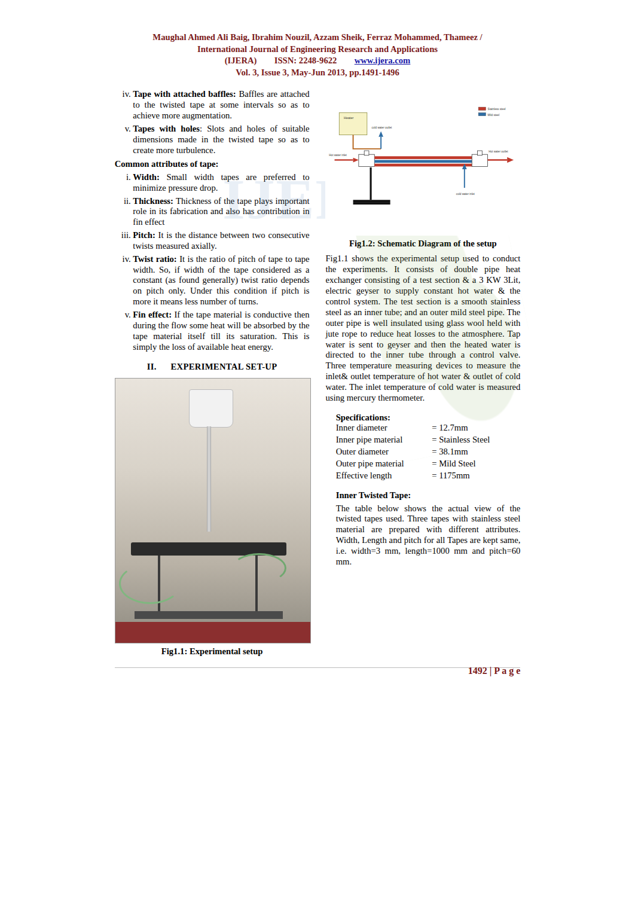IJERA
Maughal Ahmed Ali Baig, Ibrahim Nouzil, Azzam Sheik, Ferraz Mohammed, Thameez /
International Journal of Engineering Research and Applications
(IJERA) ISSN: 2248-9622 www.ijera.com
Vol. 3, Issue 3, May-Jun 2013, pp.1491-1496
Tape with attached baffles: Baffles are attached to the twisted tape at some intervals so as to achieve more augmentation.
Tapes with holes: Slots and holes of suitable dimensions made in the twisted tape so as to create more turbulence.
Common attributes of tape:
Width: Small width tapes are preferred to minimize pressure drop.
Thickness: Thickness of the tape plays important role in its fabrication and also has contribution in fin effect
Pitch: It is the distance between two consecutive twists measured axially.
Twist ratio: It is the ratio of pitch of tape to tape width. So, if width of the tape considered as a constant (as found generally) twist ratio depends on pitch only. Under this condition if pitch is more it means less number of turns.
Fin effect: If the tape material is conductive then during the flow some heat will be absorbed by the tape material itself till its saturation. This is simply the loss of available heat energy.
II. EXPERIMENTAL SET-UP
Fig1.1: Experimental setup
Stainless steel Mild steel Heater Hot water inlet cold water outlet Hot water outlet cold water inlet
Fig1.2: Schematic Diagram of the setup
Fig1.1 shows the experimental setup used to conduct the experiments. It consists of double pipe heat exchanger consisting of a test section & a 3 KW 3Lit, electric geyser to supply constant hot water & the control system. The test section is a smooth stainless steel as an inner tube; and an outer mild steel pipe. The outer pipe is well insulated using glass wool held with jute rope to reduce heat losses to the atmosphere. Tap water is sent to geyser and then the heated water is directed to the inner tube through a control valve. Three temperature measuring devices to measure the inlet& outlet temperature of hot water & outlet of cold water. The inlet temperature of cold water is measured using mercury thermometer.
Specifications:
| Inner diameter | = 12.7mm |
| Inner pipe material | = Stainless Steel |
| Outer diameter | = 38.1mm |
| Outer pipe material | = Mild Steel |
| Effective length | = 1175mm |
Inner Twisted Tape:
The table below shows the actual view of the twisted tapes used. Three tapes with stainless steel material are prepared with different attributes. Width, Length and pitch for all Tapes are kept same, i.e. width=3 mm, length=1000 mm and pitch=60 mm.
1492 | P a g e